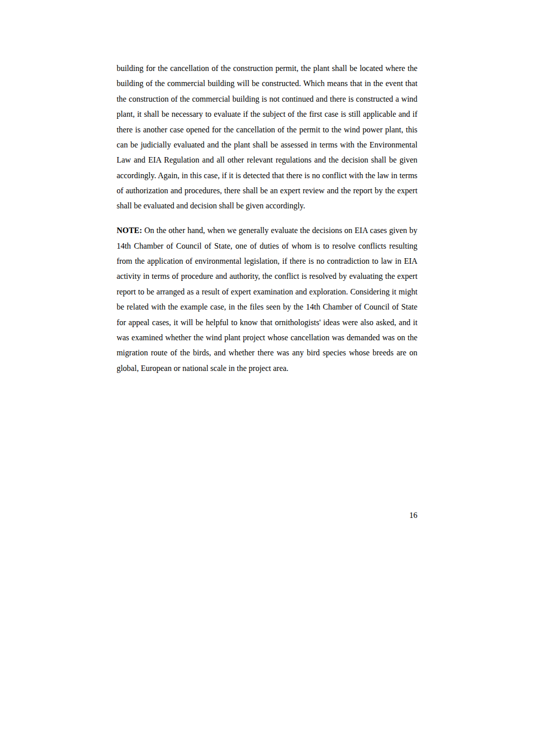building for the cancellation of the construction permit, the plant shall be located where the building of the commercial building will be constructed. Which means that in the event that the construction of the commercial building is not continued and there is constructed a wind plant, it shall be necessary to evaluate if the subject of the first case is still applicable and if there is another case opened for the cancellation of the permit to the wind power plant, this can be judicially evaluated and the plant shall be assessed in terms with the Environmental Law and EIA Regulation and all other relevant regulations and the decision shall be given accordingly. Again, in this case, if it is detected that there is no conflict with the law in terms of authorization and procedures, there shall be an expert review and the report by the expert shall be evaluated and decision shall be given accordingly.
NOTE: On the other hand, when we generally evaluate the decisions on EIA cases given by 14th Chamber of Council of State, one of duties of whom is to resolve conflicts resulting from the application of environmental legislation, if there is no contradiction to law in EIA activity in terms of procedure and authority, the conflict is resolved by evaluating the expert report to be arranged as a result of expert examination and exploration. Considering it might be related with the example case, in the files seen by the 14th Chamber of Council of State for appeal cases, it will be helpful to know that ornithologists' ideas were also asked, and it was examined whether the wind plant project whose cancellation was demanded was on the migration route of the birds, and whether there was any bird species whose breeds are on global, European or national scale in the project area.
16